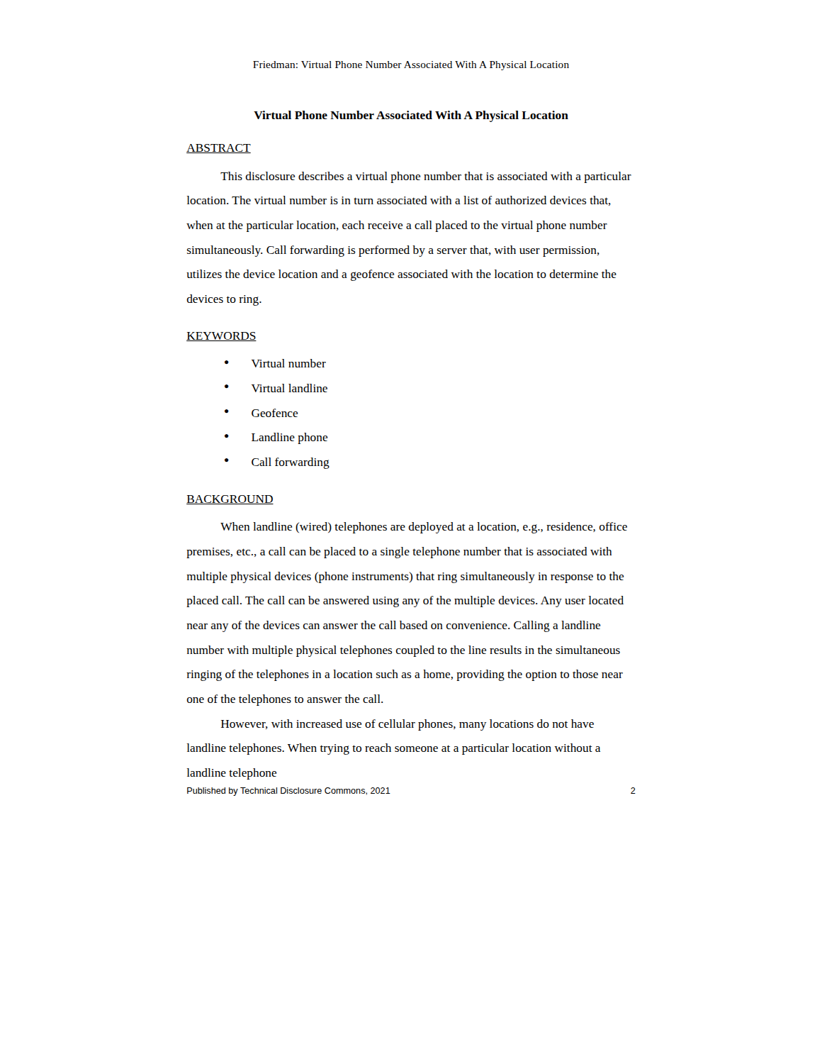Friedman: Virtual Phone Number Associated With A Physical Location
Virtual Phone Number Associated With A Physical Location
ABSTRACT
This disclosure describes a virtual phone number that is associated with a particular location. The virtual number is in turn associated with a list of authorized devices that, when at the particular location, each receive a call placed to the virtual phone number simultaneously. Call forwarding is performed by a server that, with user permission, utilizes the device location and a geofence associated with the location to determine the devices to ring.
KEYWORDS
Virtual number
Virtual landline
Geofence
Landline phone
Call forwarding
BACKGROUND
When landline (wired) telephones are deployed at a location, e.g., residence, office premises, etc., a call can be placed to a single telephone number that is associated with multiple physical devices (phone instruments) that ring simultaneously in response to the placed call. The call can be answered using any of the multiple devices. Any user located near any of the devices can answer the call based on convenience. Calling a landline number with multiple physical telephones coupled to the line results in the simultaneous ringing of the telephones in a location such as a home, providing the option to those near one of the telephones to answer the call.
However, with increased use of cellular phones, many locations do not have landline telephones. When trying to reach someone at a particular location without a landline telephone
Published by Technical Disclosure Commons, 2021 2